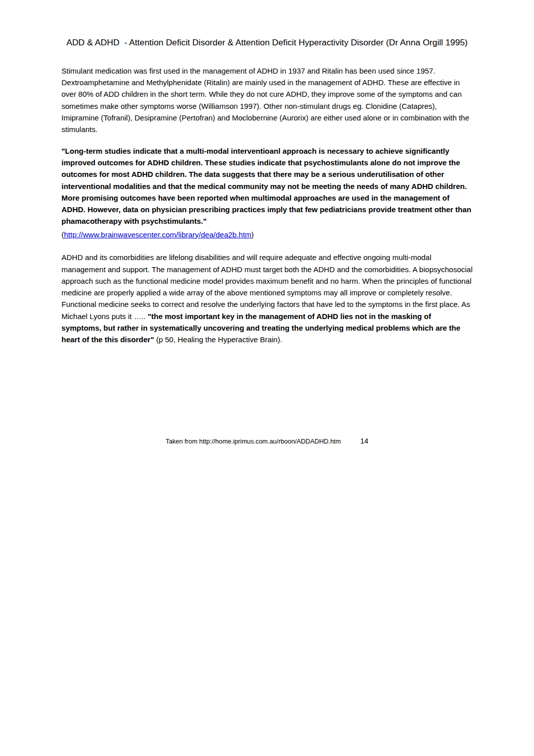ADD & ADHD - Attention Deficit Disorder & Attention Deficit Hyperactivity Disorder (Dr Anna Orgill 1995)
Stimulant medication was first used in the management of ADHD in 1937 and Ritalin has been used since 1957. Dextroamphetamine and Methylphenidate (Ritalin) are mainly used in the management of ADHD. These are effective in over 80% of ADD children in the short term. While they do not cure ADHD, they improve some of the symptoms and can sometimes make other symptoms worse (Williamson 1997). Other non-stimulant drugs eg. Clonidine (Catapres), Imipramine (Tofranil), Desipramine (Pertofran) and Moclobernine (Aurorix) are either used alone or in combination with the stimulants.
"Long-term studies indicate that a multi-modal interventioanl approach is necessary to achieve significantly improved outcomes for ADHD children. These studies indicate that psychostimulants alone do not improve the outcomes for most ADHD children. The data suggests that there may be a serious underutilisation of other interventional modalities and that the medical community may not be meeting the needs of many ADHD children. More promising outcomes have been reported when multimodal approaches are used in the management of ADHD. However, data on physician prescribing practices imply that few pediatricians provide treatment other than phamacotherapy with psychstimulants."
(http://www.brainwavescenter.com/library/dea/dea2b.htm)
ADHD and its comorbidities are lifelong disabilities and will require adequate and effective ongoing multi-modal management and support. The management of ADHD must target both the ADHD and the comorbidities. A biopsychosocial approach such as the functional medicine model provides maximum benefit and no harm. When the principles of functional medicine are properly applied a wide array of the above mentioned symptoms may all improve or completely resolve. Functional medicine seeks to correct and resolve the underlying factors that have led to the symptoms in the first place. As Michael Lyons puts it ….. "the most important key in the management of ADHD lies not in the masking of symptoms, but rather in systematically uncovering and treating the underlying medical problems which are the heart of the this disorder" (p 50, Healing the Hyperactive Brain).
Taken from http://home.iprimus.com.au/rboon/ADDADHD.htm 14